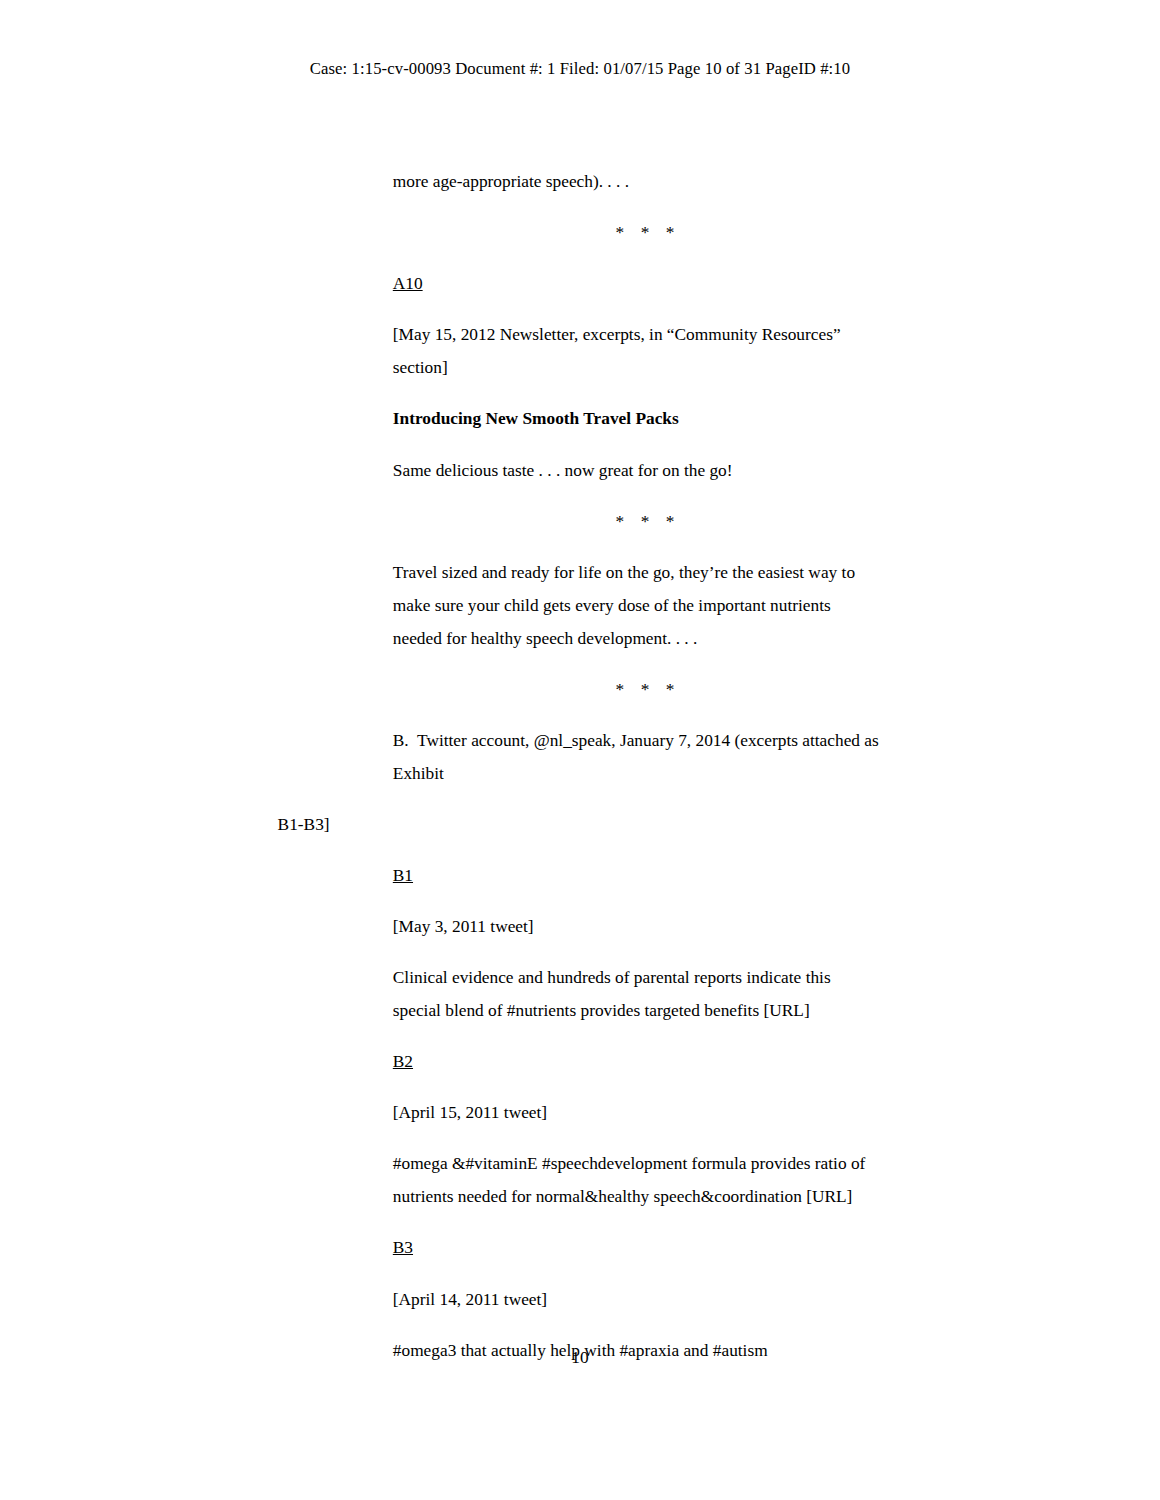Case: 1:15-cv-00093 Document #: 1 Filed: 01/07/15 Page 10 of 31 PageID #:10
more age-appropriate speech). . . .
* * *
A10
[May 15, 2012 Newsletter, excerpts, in “Community Resources” section]
Introducing New Smooth Travel Packs
Same delicious taste . . . now great for on the go!
* * *
Travel sized and ready for life on the go, they’re the easiest way to make sure your child gets every dose of the important nutrients needed for healthy speech development. . . .
* * *
B. Twitter account, @nl_speak, January 7, 2014 (excerpts attached as Exhibit
B1-B3]
B1
[May 3, 2011 tweet]
Clinical evidence and hundreds of parental reports indicate this special blend of #nutrients provides targeted benefits [URL]
B2
[April 15, 2011 tweet]
#omega &#vitaminE #speechdevelopment formula provides ratio of nutrients needed for normal&healthy speech&coordination [URL]
B3
[April 14, 2011 tweet]
#omega3 that actually help with #apraxia and #autism
10